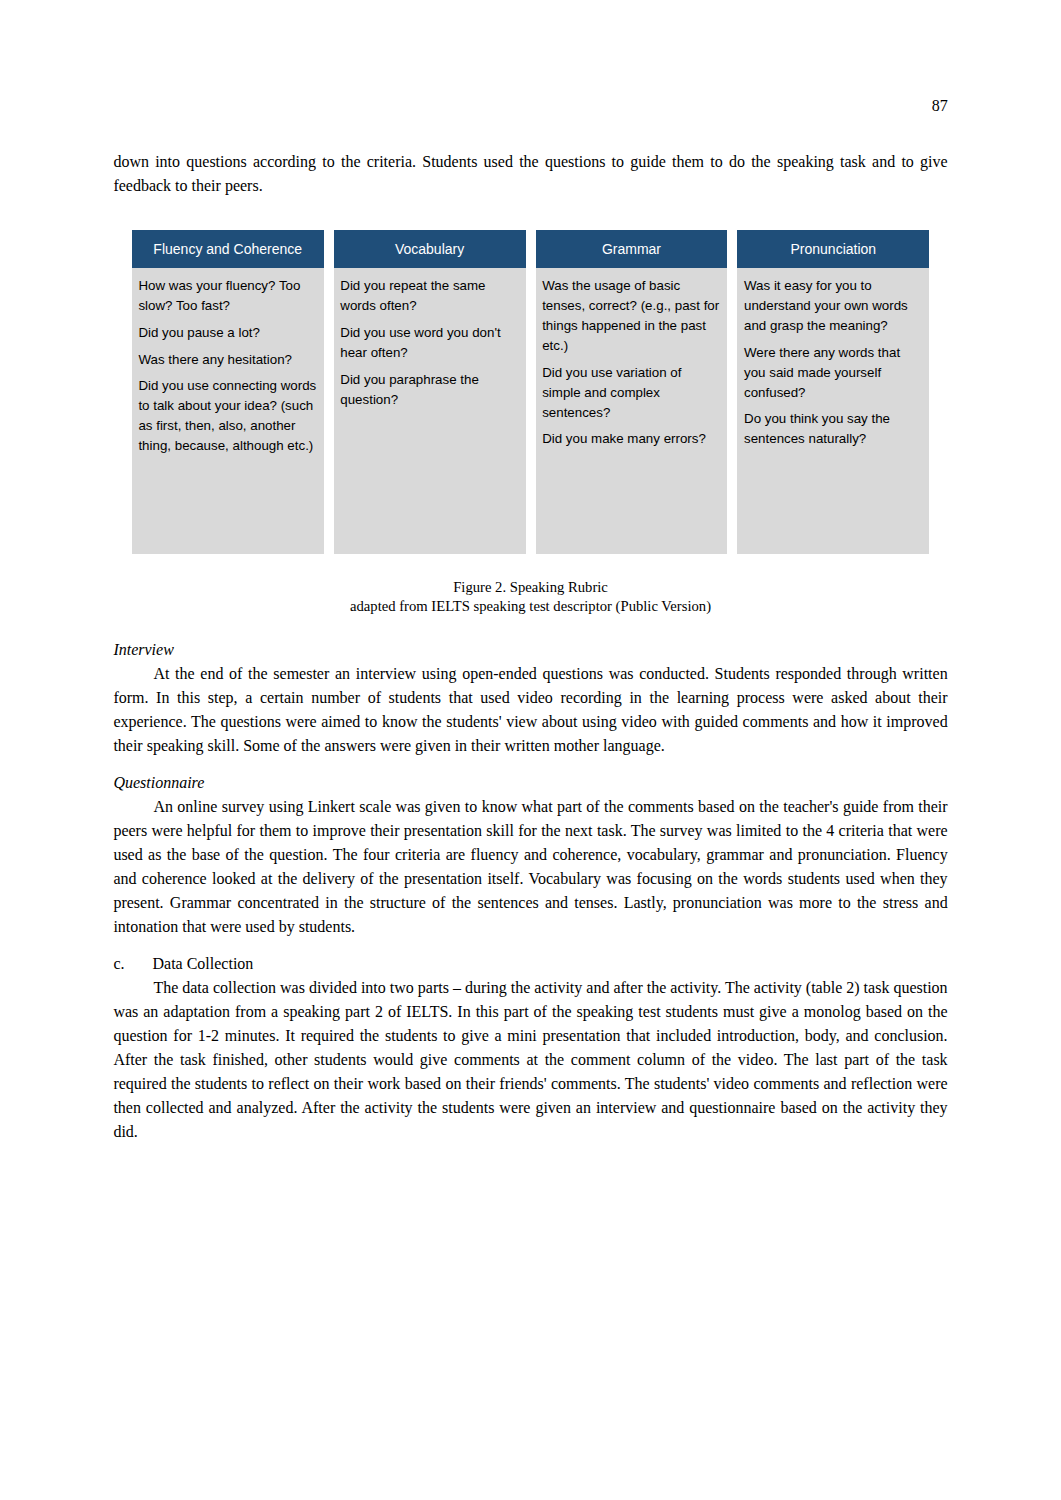87
down into questions according to the criteria. Students used the questions to guide them to do the speaking task and to give feedback to their peers.
Fluency and Coherence
How was your fluency? Too slow? Too fast?
Did you pause a lot?
Was there any hesitation?
Did you use connecting words to talk about your idea? (such as first, then, also, another thing, because, although etc.)
Vocabulary
Did you repeat the same words often?
Did you use word you don't hear often?
Did you paraphrase the question?
Grammar
Was the usage of basic tenses, correct? (e.g., past for things happened in the past etc.)
Did you use variation of simple and complex sentences?
Did you make many errors?
Pronunciation
Was it easy for you to understand your own words and grasp the meaning?
Were there any words that you said made yourself confused?
Do you think you say the sentences naturally?
Figure 2. Speaking Rubric
adapted from IELTS speaking test descriptor (Public Version)
Interview
At the end of the semester an interview using open-ended questions was conducted. Students responded through written form. In this step, a certain number of students that used video recording in the learning process were asked about their experience. The questions were aimed to know the students' view about using video with guided comments and how it improved their speaking skill. Some of the answers were given in their written mother language.
Questionnaire
An online survey using Linkert scale was given to know what part of the comments based on the teacher's guide from their peers were helpful for them to improve their presentation skill for the next task. The survey was limited to the 4 criteria that were used as the base of the question. The four criteria are fluency and coherence, vocabulary, grammar and pronunciation. Fluency and coherence looked at the delivery of the presentation itself. Vocabulary was focusing on the words students used when they present. Grammar concentrated in the structure of the sentences and tenses. Lastly, pronunciation was more to the stress and intonation that were used by students.
c. Data Collection
The data collection was divided into two parts – during the activity and after the activity. The activity (table 2) task question was an adaptation from a speaking part 2 of IELTS. In this part of the speaking test students must give a monolog based on the question for 1-2 minutes. It required the students to give a mini presentation that included introduction, body, and conclusion. After the task finished, other students would give comments at the comment column of the video. The last part of the task required the students to reflect on their work based on their friends' comments. The students' video comments and reflection were then collected and analyzed. After the activity the students were given an interview and questionnaire based on the activity they did.